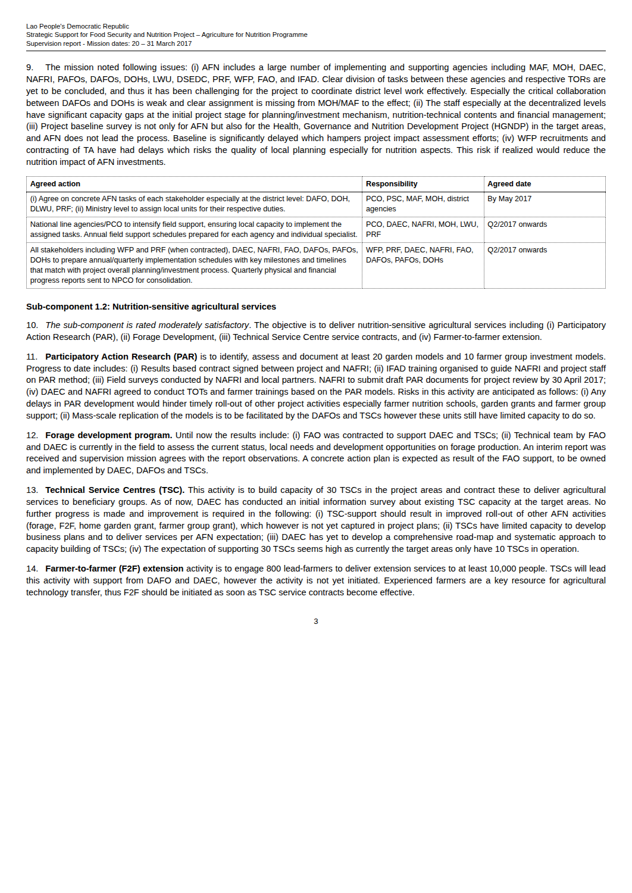Lao People's Democratic Republic Strategic Support for Food Security and Nutrition Project – Agriculture for Nutrition Programme Supervision report - Mission dates: 20 – 31 March 2017
9. The mission noted following issues: (i) AFN includes a large number of implementing and supporting agencies including MAF, MOH, DAEC, NAFRI, PAFOs, DAFOs, DOHs, LWU, DSEDC, PRF, WFP, FAO, and IFAD. Clear division of tasks between these agencies and respective TORs are yet to be concluded, and thus it has been challenging for the project to coordinate district level work effectively. Especially the critical collaboration between DAFOs and DOHs is weak and clear assignment is missing from MOH/MAF to the effect; (ii) The staff especially at the decentralized levels have significant capacity gaps at the initial project stage for planning/investment mechanism, nutrition-technical contents and financial management; (iii) Project baseline survey is not only for AFN but also for the Health, Governance and Nutrition Development Project (HGNDP) in the target areas, and AFN does not lead the process. Baseline is significantly delayed which hampers project impact assessment efforts; (iv) WFP recruitments and contracting of TA have had delays which risks the quality of local planning especially for nutrition aspects. This risk if realized would reduce the nutrition impact of AFN investments.
| Agreed action | Responsibility | Agreed date |
| --- | --- | --- |
| (i) Agree on concrete AFN tasks of each stakeholder especially at the district level: DAFO, DOH, DLWU, PRF; (ii) Ministry level to assign local units for their respective duties. | PCO, PSC, MAF, MOH, district agencies | By May 2017 |
| National line agencies/PCO to intensify field support, ensuring local capacity to implement the assigned tasks. Annual field support schedules prepared for each agency and individual specialist. | PCO, DAEC, NAFRI, MOH, LWU, PRF | Q2/2017 onwards |
| All stakeholders including WFP and PRF (when contracted), DAEC, NAFRI, FAO, DAFOs, PAFOs, DOHs to prepare annual/quarterly implementation schedules with key milestones and timelines that match with project overall planning/investment process. Quarterly physical and financial progress reports sent to NPCO for consolidation. | WFP, PRF, DAEC, NAFRI, FAO, DAFOs, PAFOs, DOHs | Q2/2017 onwards |
Sub-component 1.2: Nutrition-sensitive agricultural services
10. The sub-component is rated moderately satisfactory. The objective is to deliver nutrition-sensitive agricultural services including (i) Participatory Action Research (PAR), (ii) Forage Development, (iii) Technical Service Centre service contracts, and (iv) Farmer-to-farmer extension.
11. Participatory Action Research (PAR) is to identify, assess and document at least 20 garden models and 10 farmer group investment models. Progress to date includes: (i) Results based contract signed between project and NAFRI; (ii) IFAD training organised to guide NAFRI and project staff on PAR method; (iii) Field surveys conducted by NAFRI and local partners. NAFRI to submit draft PAR documents for project review by 30 April 2017; (iv) DAEC and NAFRI agreed to conduct TOTs and farmer trainings based on the PAR models. Risks in this activity are anticipated as follows: (i) Any delays in PAR development would hinder timely roll-out of other project activities especially farmer nutrition schools, garden grants and farmer group support; (ii) Mass-scale replication of the models is to be facilitated by the DAFOs and TSCs however these units still have limited capacity to do so.
12. Forage development program. Until now the results include: (i) FAO was contracted to support DAEC and TSCs; (ii) Technical team by FAO and DAEC is currently in the field to assess the current status, local needs and development opportunities on forage production. An interim report was received and supervision mission agrees with the report observations. A concrete action plan is expected as result of the FAO support, to be owned and implemented by DAEC, DAFOs and TSCs.
13. Technical Service Centres (TSC). This activity is to build capacity of 30 TSCs in the project areas and contract these to deliver agricultural services to beneficiary groups. As of now, DAEC has conducted an initial information survey about existing TSC capacity at the target areas. No further progress is made and improvement is required in the following: (i) TSC-support should result in improved roll-out of other AFN activities (forage, F2F, home garden grant, farmer group grant), which however is not yet captured in project plans; (ii) TSCs have limited capacity to develop business plans and to deliver services per AFN expectation; (iii) DAEC has yet to develop a comprehensive road-map and systematic approach to capacity building of TSCs; (iv) The expectation of supporting 30 TSCs seems high as currently the target areas only have 10 TSCs in operation.
14. Farmer-to-farmer (F2F) extension activity is to engage 800 lead-farmers to deliver extension services to at least 10,000 people. TSCs will lead this activity with support from DAFO and DAEC, however the activity is not yet initiated. Experienced farmers are a key resource for agricultural technology transfer, thus F2F should be initiated as soon as TSC service contracts become effective.
3